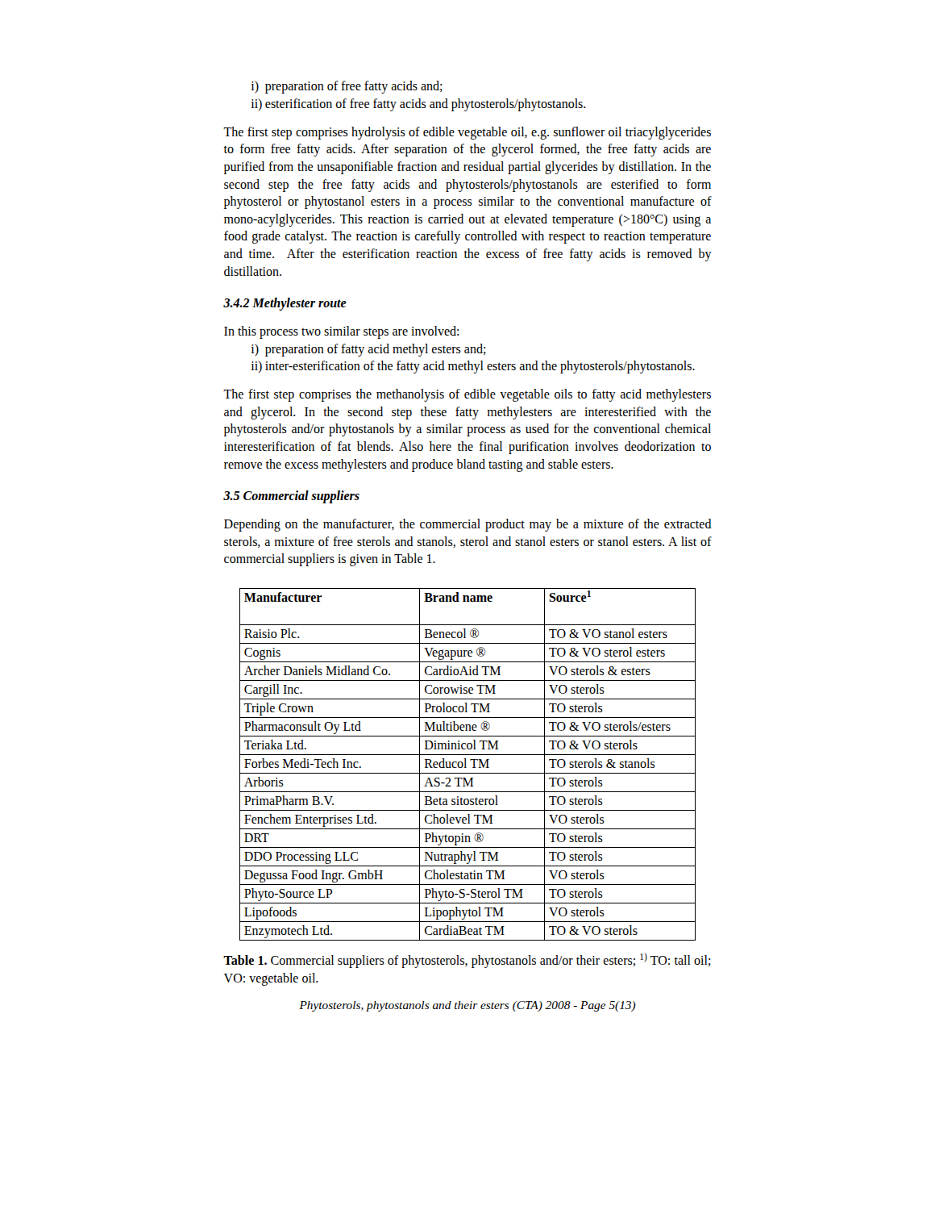i) preparation of free fatty acids and;
ii) esterification of free fatty acids and phytosterols/phytostanols.
The first step comprises hydrolysis of edible vegetable oil, e.g. sunflower oil triacylglycerides to form free fatty acids. After separation of the glycerol formed, the free fatty acids are purified from the unsaponifiable fraction and residual partial glycerides by distillation. In the second step the free fatty acids and phytosterols/phytostanols are esterified to form phytosterol or phytostanol esters in a process similar to the conventional manufacture of mono-acylglycerides. This reaction is carried out at elevated temperature (>180°C) using a food grade catalyst. The reaction is carefully controlled with respect to reaction temperature and time. After the esterification reaction the excess of free fatty acids is removed by distillation.
3.4.2 Methylester route
In this process two similar steps are involved:
i) preparation of fatty acid methyl esters and;
ii) inter-esterification of the fatty acid methyl esters and the phytosterols/phytostanols.
The first step comprises the methanolysis of edible vegetable oils to fatty acid methylesters and glycerol. In the second step these fatty methylesters are interesterified with the phytosterols and/or phytostanols by a similar process as used for the conventional chemical interesterification of fat blends. Also here the final purification involves deodorization to remove the excess methylesters and produce bland tasting and stable esters.
3.5 Commercial suppliers
Depending on the manufacturer, the commercial product may be a mixture of the extracted sterols, a mixture of free sterols and stanols, sterol and stanol esters or stanol esters. A list of commercial suppliers is given in Table 1.
| Manufacturer | Brand name | Source 1 |
| --- | --- | --- |
| Raisio Plc. | Benecol ® | TO & VO stanol esters |
| Cognis | Vegapure ® | TO & VO sterol esters |
| Archer Daniels Midland Co. | CardioAid TM | VO sterols & esters |
| Cargill Inc. | Corowise TM | VO sterols |
| Triple Crown | Prolocol TM | TO sterols |
| Pharmaconsult Oy Ltd | Multibene ® | TO & VO sterols/esters |
| Teriaka Ltd. | Diminicol TM | TO & VO sterols |
| Forbes Medi-Tech Inc. | Reducol TM | TO sterols & stanols |
| Arboris | AS-2 TM | TO sterols |
| PrimaPharm B.V. | Beta sitosterol | TO sterols |
| Fenchem Enterprises Ltd. | Cholevel TM | VO sterols |
| DRT | Phytopin ® | TO sterols |
| DDO Processing LLC | Nutraphyl TM | TO sterols |
| Degussa Food Ingr. GmbH | Cholestatin TM | VO sterols |
| Phyto-Source LP | Phyto-S-Sterol TM | TO sterols |
| Lipofoods | Lipophytol TM | VO sterols |
| Enzymotech Ltd. | CardiaBeat TM | TO & VO sterols |
Table 1. Commercial suppliers of phytosterols, phytostanols and/or their esters; 1) TO: tall oil; VO: vegetable oil.
Phytosterols, phytostanols and their esters (CTA) 2008 - Page 5(13)